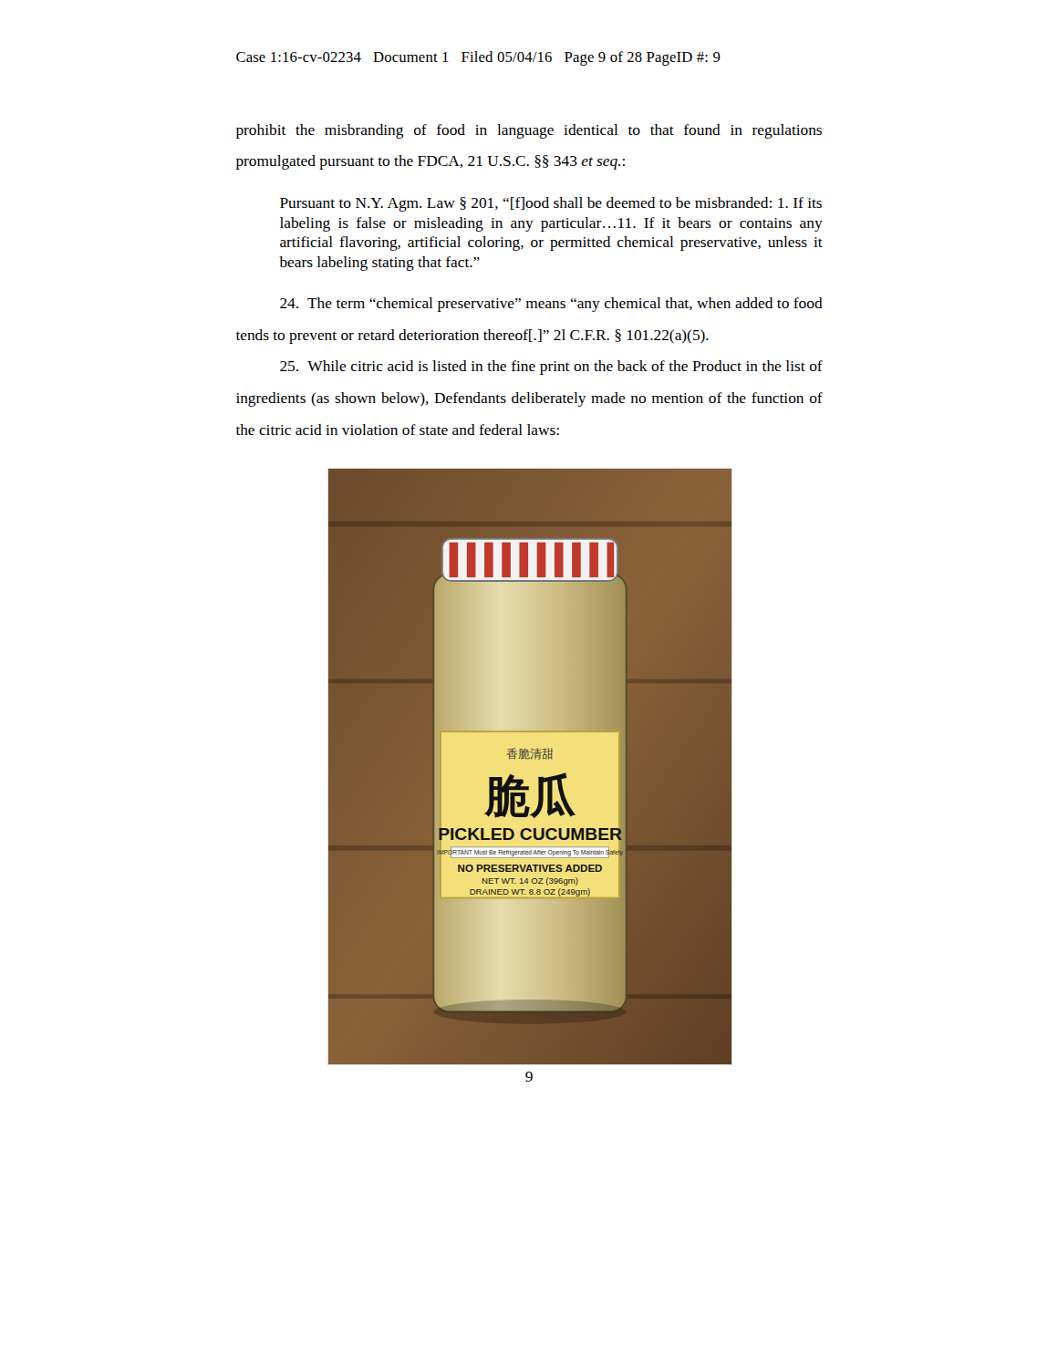Case 1:16-cv-02234 Document 1 Filed 05/04/16 Page 9 of 28 PageID #: 9
prohibit the misbranding of food in language identical to that found in regulations promulgated pursuant to the FDCA, 21 U.S.C. §§ 343 et seq.:
Pursuant to N.Y. Agm. Law § 201, “[f]ood shall be deemed to be misbranded: 1. If its labeling is false or misleading in any particular…11. If it bears or contains any artificial flavoring, artificial coloring, or permitted chemical preservative, unless it bears labeling stating that fact.”
24. The term “chemical preservative” means “any chemical that, when added to food tends to prevent or retard deterioration thereof[.]” 2l C.F.R. § 101.22(a)(5).
25. While citric acid is listed in the fine print on the back of the Product in the list of ingredients (as shown below), Defendants deliberately made no mention of the function of the citric acid in violation of state and federal laws:
9